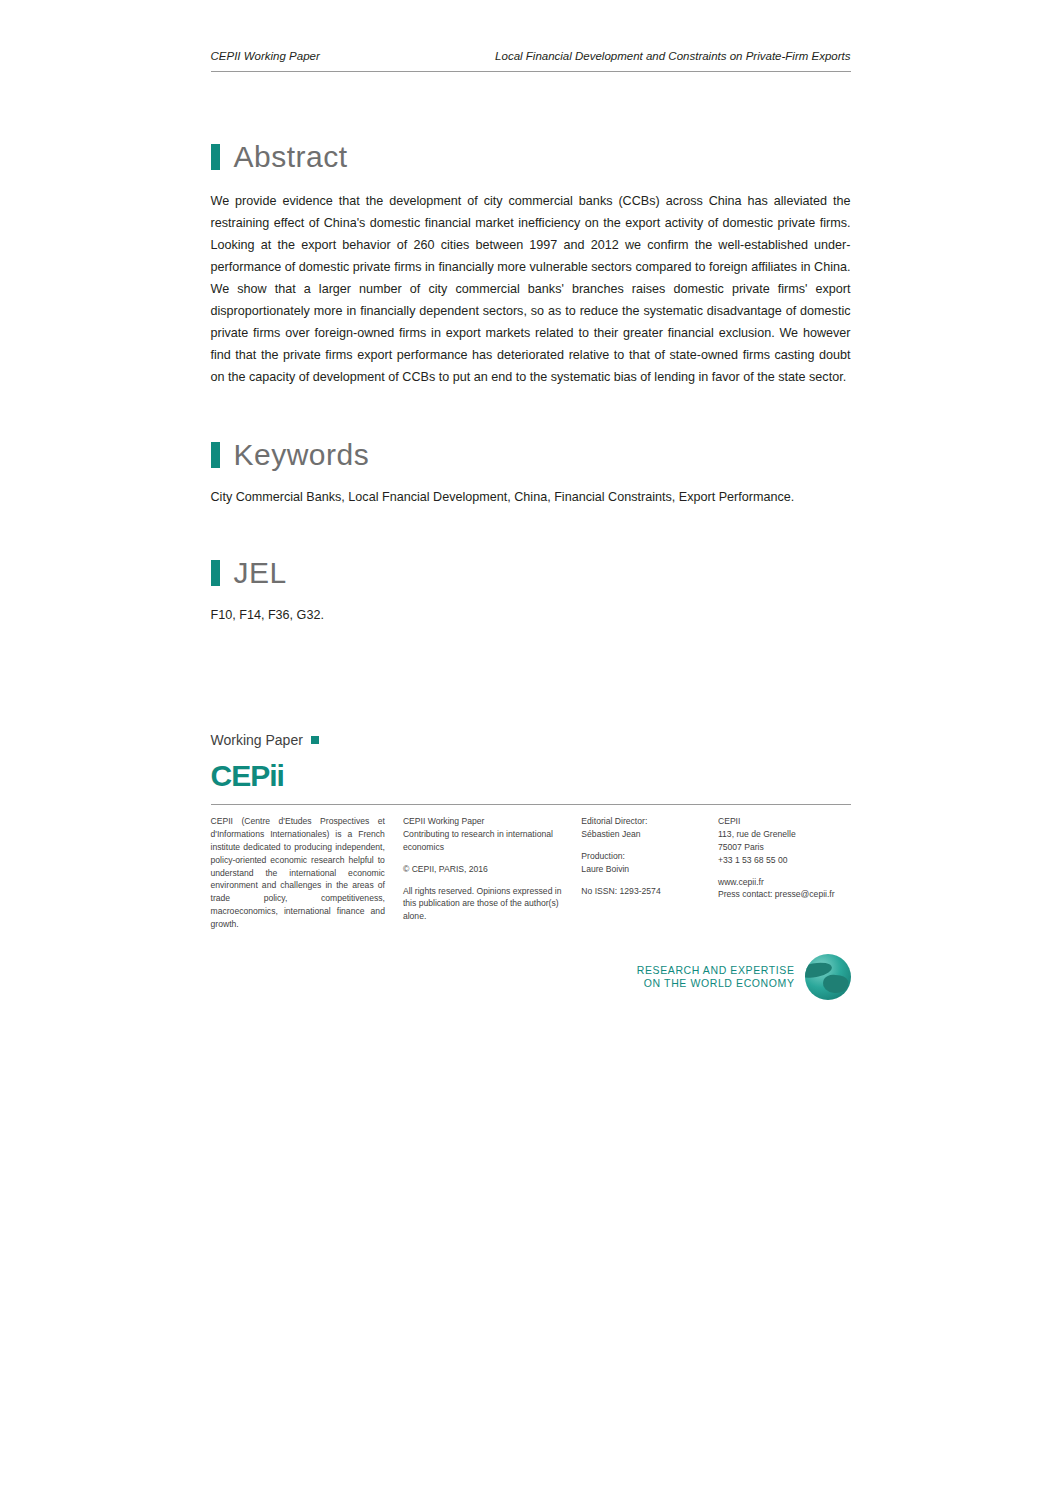CEPII Working Paper
Local Financial Development and Constraints on Private-Firm Exports
Abstract
We provide evidence that the development of city commercial banks (CCBs) across China has alleviated the restraining effect of China's domestic financial market inefficiency on the export activity of domestic private firms. Looking at the export behavior of 260 cities between 1997 and 2012 we confirm the well-established under-performance of domestic private firms in financially more vulnerable sectors compared to foreign affiliates in China. We show that a larger number of city commercial banks' branches raises domestic private firms' export disproportionately more in financially dependent sectors, so as to reduce the systematic disadvantage of domestic private firms over foreign-owned firms in export markets related to their greater financial exclusion. We however find that the private firms export performance has deteriorated relative to that of state-owned firms casting doubt on the capacity of development of CCBs to put an end to the systematic bias of lending in favor of the state sector.
Keywords
City Commercial Banks, Local Fnancial Development, China, Financial Constraints, Export Performance.
JEL
F10, F14, F36, G32.
Working Paper
CEPii
CEPII (Centre d'Etudes Prospectives et d'Informations Internationales) is a French institute dedicated to producing independent, policy-oriented economic research helpful to understand the international economic environment and challenges in the areas of trade policy, competitiveness, macroeconomics, international finance and growth.
CEPII Working Paper
Contributing to research in international economics
© CEPII, PARIS, 2016
All rights reserved. Opinions expressed in this publication are those of the author(s) alone.
Editorial Director:
Sébastien Jean
Production:
Laure Boivin
No ISSN: 1293-2574
CEPII
113, rue de Grenelle
75007 Paris
+33 1 53 68 55 00
www.cepii.fr
Press contact: presse@cepii.fr
RESEARCH AND EXPERTISE
ON THE WORLD ECONOMY